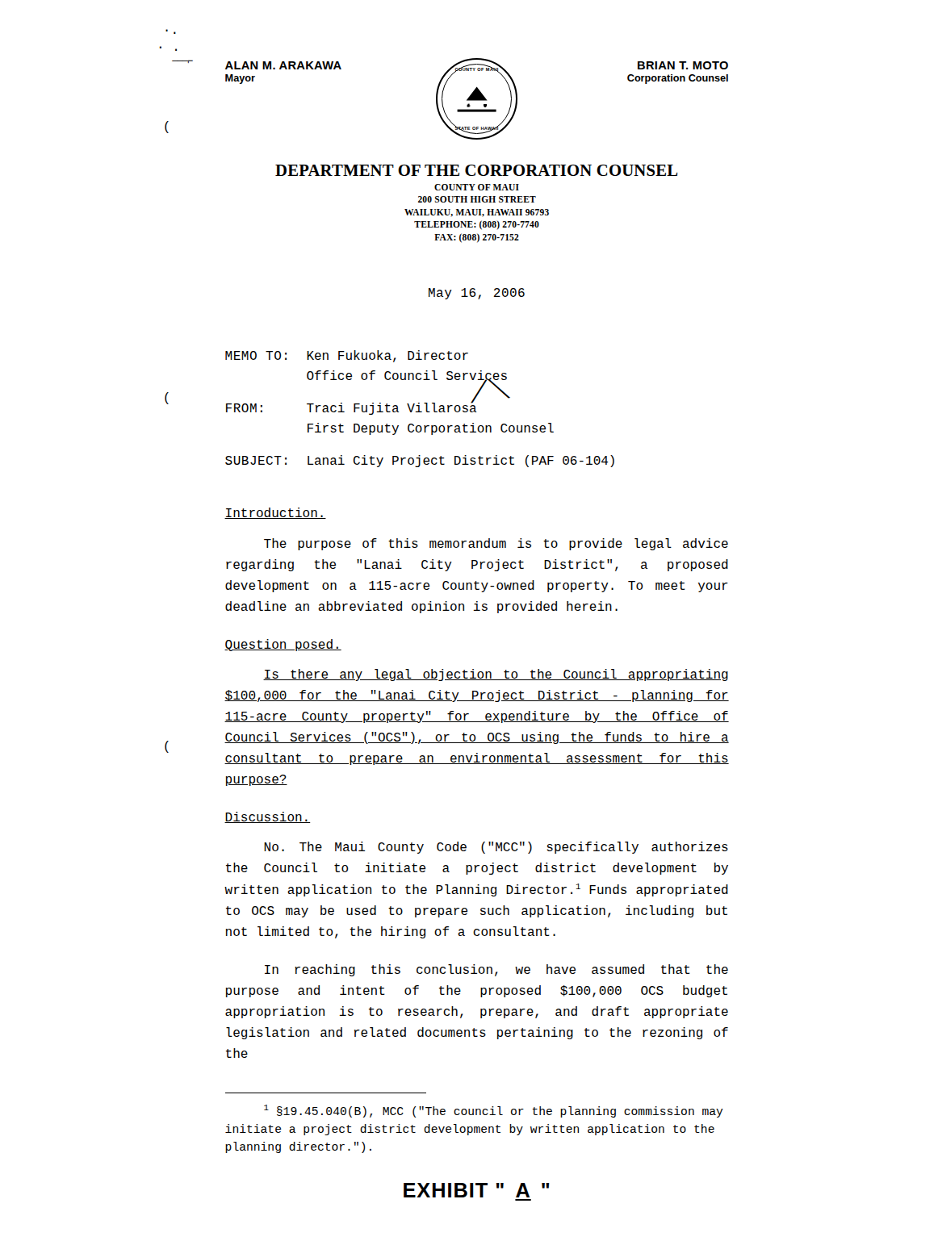·. · . ———⌐ ( ( (
ALAN M. ARAKAWA
Mayor
COUNTY OF MAUI
STATE OF HAWAII
BRIAN T. MOTO
Corporation Counsel
DEPARTMENT OF THE CORPORATION COUNSEL
COUNTY OF MAUI
200 SOUTH HIGH STREET
WAILUKU, MAUI, HAWAII 96793
TELEPHONE: (808) 270-7740
FAX: (808) 270-7152
May 16, 2006
MEMO TO:
Ken Fukuoka, Director
Office of Council Services
FROM:
Traci Fujita Villarosa⟋⟍
First Deputy Corporation Counsel
SUBJECT:
Lanai City Project District (PAF 06-104)
Introduction.
The purpose of this memorandum is to provide legal advice regarding the "Lanai City Project District", a proposed development on a 115-acre County-owned property. To meet your deadline an abbreviated opinion is provided herein.
Question posed.
Is there any legal objection to the Council appropriating $100,000 for the "Lanai City Project District - planning for 115-acre County property" for expenditure by the Office of Council Services ("OCS"), or to OCS using the funds to hire a consultant to prepare an environmental assessment for this purpose?
Discussion.
No. The Maui County Code ("MCC") specifically authorizes the Council to initiate a project district development by written application to the Planning Director.1 Funds appropriated to OCS may be used to prepare such application, including but not limited to, the hiring of a consultant.
In reaching this conclusion, we have assumed that the purpose and intent of the proposed $100,000 OCS budget appropriation is to research, prepare, and draft appropriate legislation and related documents pertaining to the rezoning of the
1 §19.45.040(B), MCC ("The council or the planning commission may initiate a project district development by written application to the planning director.").
EXHIBIT " A "